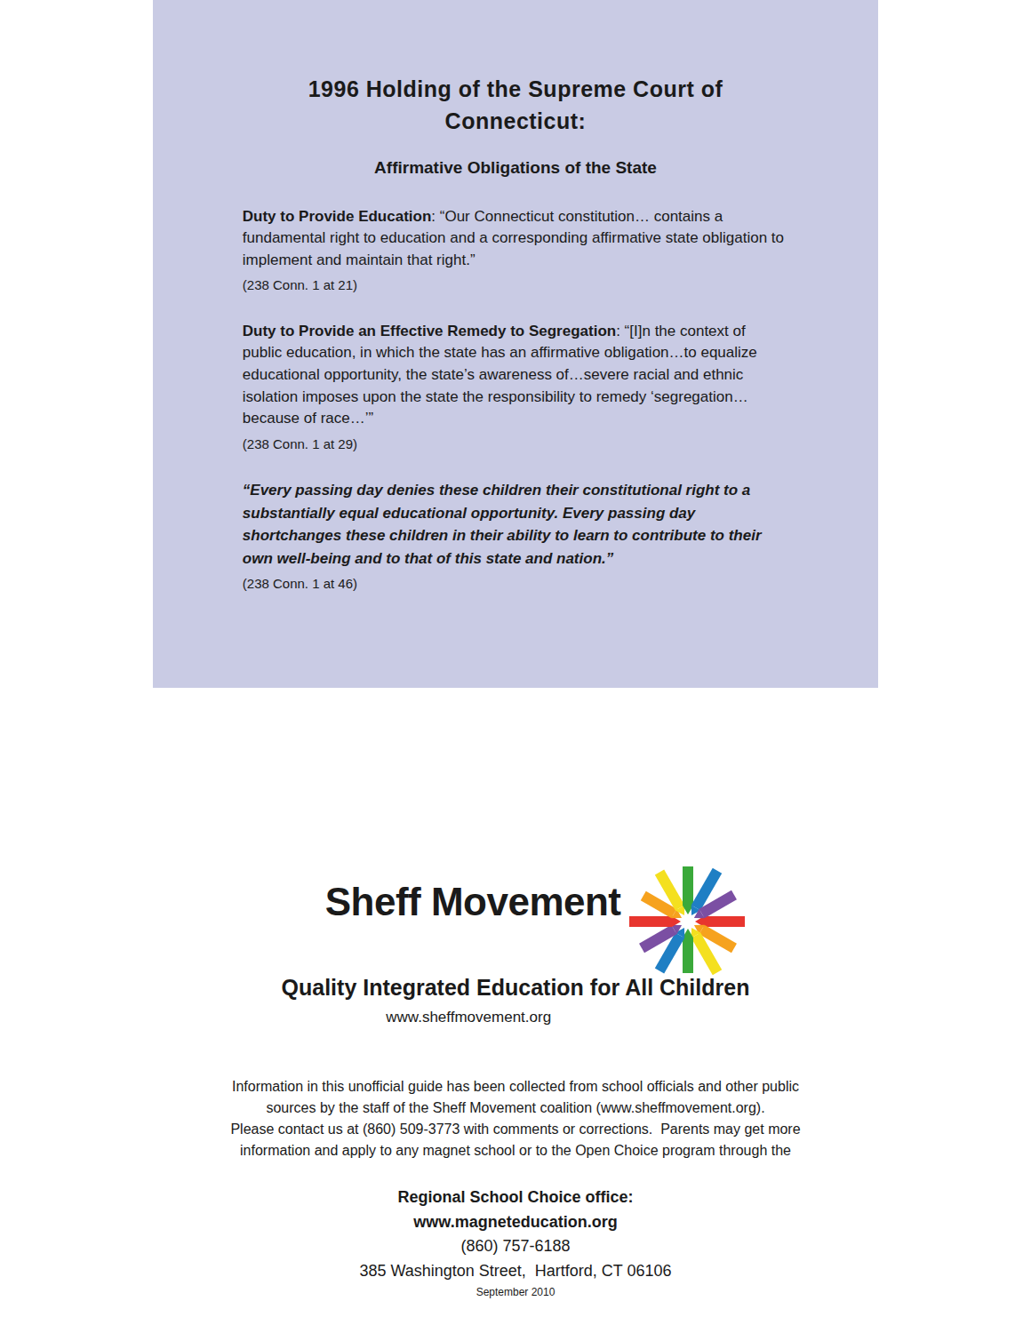1996 Holding of the Supreme Court of Connecticut:
Affirmative Obligations of the State
Duty to Provide Education: “Our Connecticut constitution… contains a fundamental right to education and a corresponding affirmative state obligation to implement and maintain that right.”
(238 Conn. 1 at 21)
Duty to Provide an Effective Remedy to Segregation: “[I]n the context of public education, in which the state has an affirmative obligation…to equalize educational opportunity, the state’s awareness of…severe racial and ethnic isolation imposes upon the state the responsibility to remedy ‘segregation…because of race…’”
(238 Conn. 1 at 29)
“Every passing day denies these children their constitutional right to a substantially equal educational opportunity. Every passing day shortchanges these children in their ability to learn to contribute to their own well-being and to that of this state and nation.”
(238 Conn. 1 at 46)
Sheff Movement
Quality Integrated Education for All Children
www.sheffmovement.org
Information in this unofficial guide has been collected from school officials and other public sources by the staff of the Sheff Movement coalition (www.sheffmovement.org).
Please contact us at (860) 509-3773 with comments or corrections. Parents may get more information and apply to any magnet school or to the Open Choice program through the
Regional School Choice office:
www.magneteducation.org
(860) 757-6188
385 Washington Street, Hartford, CT 06106
September 2010